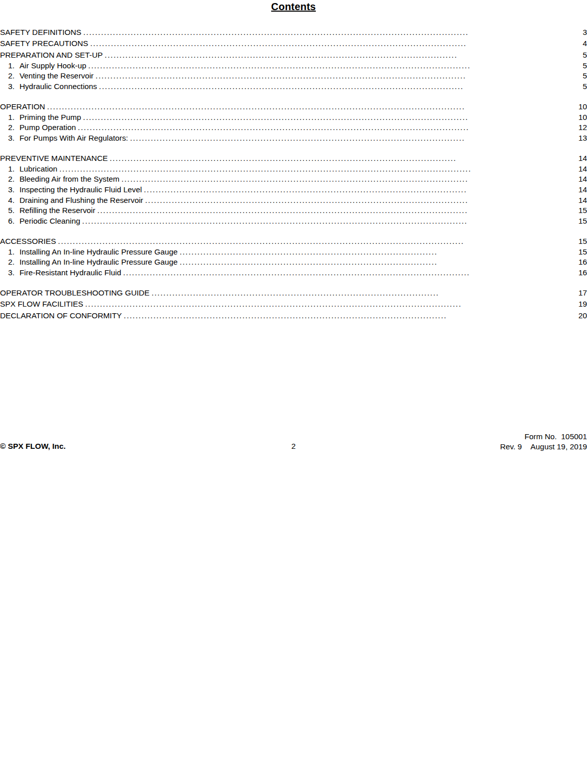Contents
SAFETY DEFINITIONS .................................................................................................................................. 3
SAFETY PRECAUTIONS ............................................................................................................................... 4
PREPARATION AND SET-UP ....................................................................................................................... 5
1. Air Supply Hook-up ................................................................................................................................. 5
2. Venting the Reservoir ............................................................................................................................. 5
3. Hydraulic Connections ........................................................................................................................... 5
OPERATION ............................................................................................................................................. 10
1. Priming the Pump .................................................................................................................................. 10
2. Pump Operation .................................................................................................................................... 12
3. For Pumps With Air Regulators: ................................................................................................................. 13
PREVENTIVE MAINTENANCE ..................................................................................................................... 14
1. Lubrication ........................................................................................................................................... 14
2. Bleeding Air from the System ..................................................................................................................... 14
3. Inspecting the Hydraulic Fluid Level ............................................................................................................. 14
4. Draining and Flushing the Reservoir ............................................................................................................. 14
5. Refilling the Reservoir ............................................................................................................................. 15
6. Periodic Cleaning .................................................................................................................................. 15
ACCESSORIES ......................................................................................................................................... 15
1. Installing An In-line Hydraulic Pressure Gauge ....................................................................................... 15
2. Installing An In-line Hydraulic Pressure Gauge ....................................................................................... 16
3. Fire-Resistant Hydraulic Fluid ..................................................................................................................... 16
OPERATOR TROUBLESHOOTING GUIDE ................................................................................................. 17
SPX FLOW FACILITIES ............................................................................................................................... 19
DECLARATION OF CONFORMITY ............................................................................................................. 20
© SPX FLOW, Inc.
2
Form No. 105001
Rev. 9 August 19, 2019